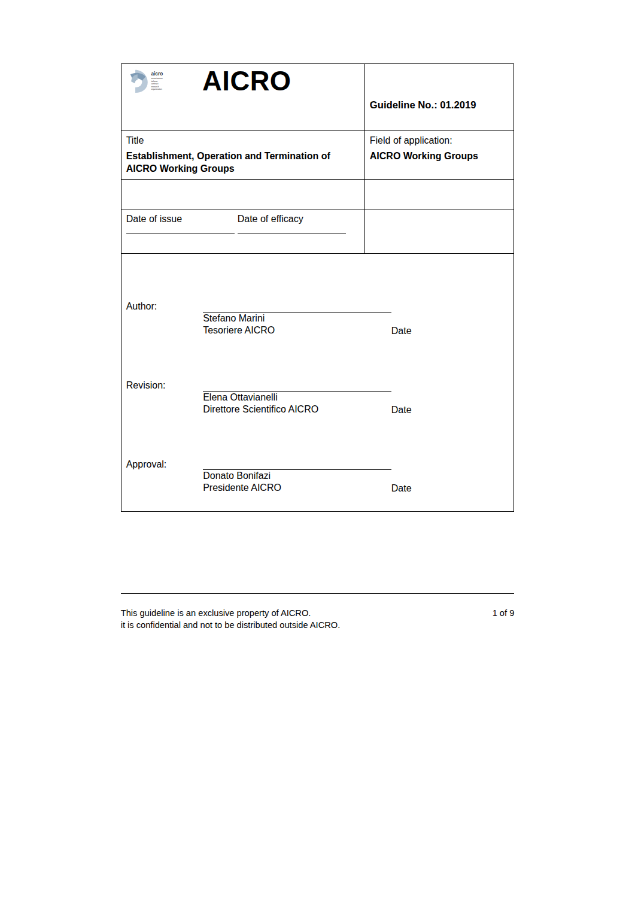| AICRO | Guideline No.: 01.2019 |
| Title Establishment, Operation and Termination of AICRO Working Groups | Field of application: AICRO Working Groups |
| Date of issue Date of efficacy | |
| / Author: / / / / / Stefano Marini Tesoriere AICRO / Date / / Revision: / / / / / Elena Ottavianelli Direttore Scientifico AICRO / Date / / Approval: / / / / / Donato Bonifazi Presidente AICRO / Date / |
This guideline is an exclusive property of AICRO.
it is confidential and not to be distributed outside AICRO.
1 of 9